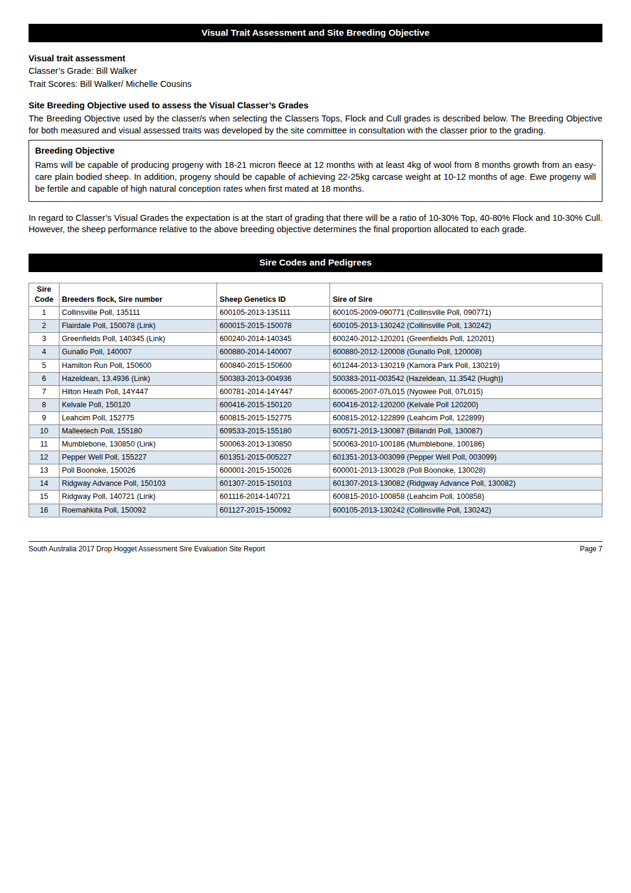Visual Trait Assessment and Site Breeding Objective
Visual trait assessment
Classer’s Grade: Bill Walker
Trait Scores: Bill Walker/ Michelle Cousins
Site Breeding Objective used to assess the Visual Classer’s Grades
The Breeding Objective used by the classer/s when selecting the Classers Tops, Flock and Cull grades is described below. The Breeding Objective for both measured and visual assessed traits was developed by the site committee in consultation with the classer prior to the grading.
Breeding Objective
Rams will be capable of producing progeny with 18-21 micron fleece at 12 months with at least 4kg of wool from 8 months growth from an easy-care plain bodied sheep. In addition, progeny should be capable of achieving 22-25kg carcase weight at 10-12 months of age. Ewe progeny will be fertile and capable of high natural conception rates when first mated at 18 months.
In regard to Classer’s Visual Grades the expectation is at the start of grading that there will be a ratio of 10-30% Top, 40-80% Flock and 10-30% Cull. However, the sheep performance relative to the above breeding objective determines the final proportion allocated to each grade.
Sire Codes and Pedigrees
| Sire Code | Breeders flock, Sire number | Sheep Genetics ID | Sire of Sire |
| --- | --- | --- | --- |
| 1 | Collinsville Poll, 135111 | 600105-2013-135111 | 600105-2009-090771 (Collinsville Poll, 090771) |
| 2 | Flairdale Poll, 150078 (Link) | 600015-2015-150078 | 600105-2013-130242 (Collinsville Poll, 130242) |
| 3 | Greenfields Poll, 140345 (Link) | 600240-2014-140345 | 600240-2012-120201 (Greenfields Poll, 120201) |
| 4 | Gunallo Poll, 140007 | 600880-2014-140007 | 600880-2012-120008 (Gunallo Poll, 120008) |
| 5 | Hamilton Run Poll, 150600 | 600840-2015-150600 | 601244-2013-130219 (Kamora Park Poll, 130219) |
| 6 | Hazeldean, 13.4936 (Link) | 500383-2013-004936 | 500383-2011-003542 (Hazeldean, 11.3542 (Hugh)) |
| 7 | Hilton Heath Poll, 14Y447 | 600781-2014-14Y447 | 600065-2007-07L015 (Nyowee Poll, 07L015) |
| 8 | Kelvale Poll, 150120 | 600416-2015-150120 | 600416-2012-120200 (Kelvale Poll 120200) |
| 9 | Leahcim Poll, 152775 | 600815-2015-152775 | 600815-2012-122899 (Leahcim Poll, 122899) |
| 10 | Malleetech Poll, 155180 | 609533-2015-155180 | 600571-2013-130087 (Billandri Poll, 130087) |
| 11 | Mumblebone, 130850 (Link) | 500063-2013-130850 | 500063-2010-100186 (Mumblebone, 100186) |
| 12 | Pepper Well Poll, 155227 | 601351-2015-005227 | 601351-2013-003099 (Pepper Well Poll, 003099) |
| 13 | Poll Boonoke, 150026 | 600001-2015-150026 | 600001-2013-130028 (Poll Boonoke, 130028) |
| 14 | Ridgway Advance Poll, 150103 | 601307-2015-150103 | 601307-2013-130082 (Ridgway Advance Poll, 130082) |
| 15 | Ridgway Poll, 140721 (Link) | 601116-2014-140721 | 600815-2010-100858 (Leahcim Poll, 100858) |
| 16 | Roemahkita Poll, 150092 | 601127-2015-150092 | 600105-2013-130242 (Collinsville Poll, 130242) |
South Australia 2017 Drop Hogget Assessment Sire Evaluation Site Report Page 7